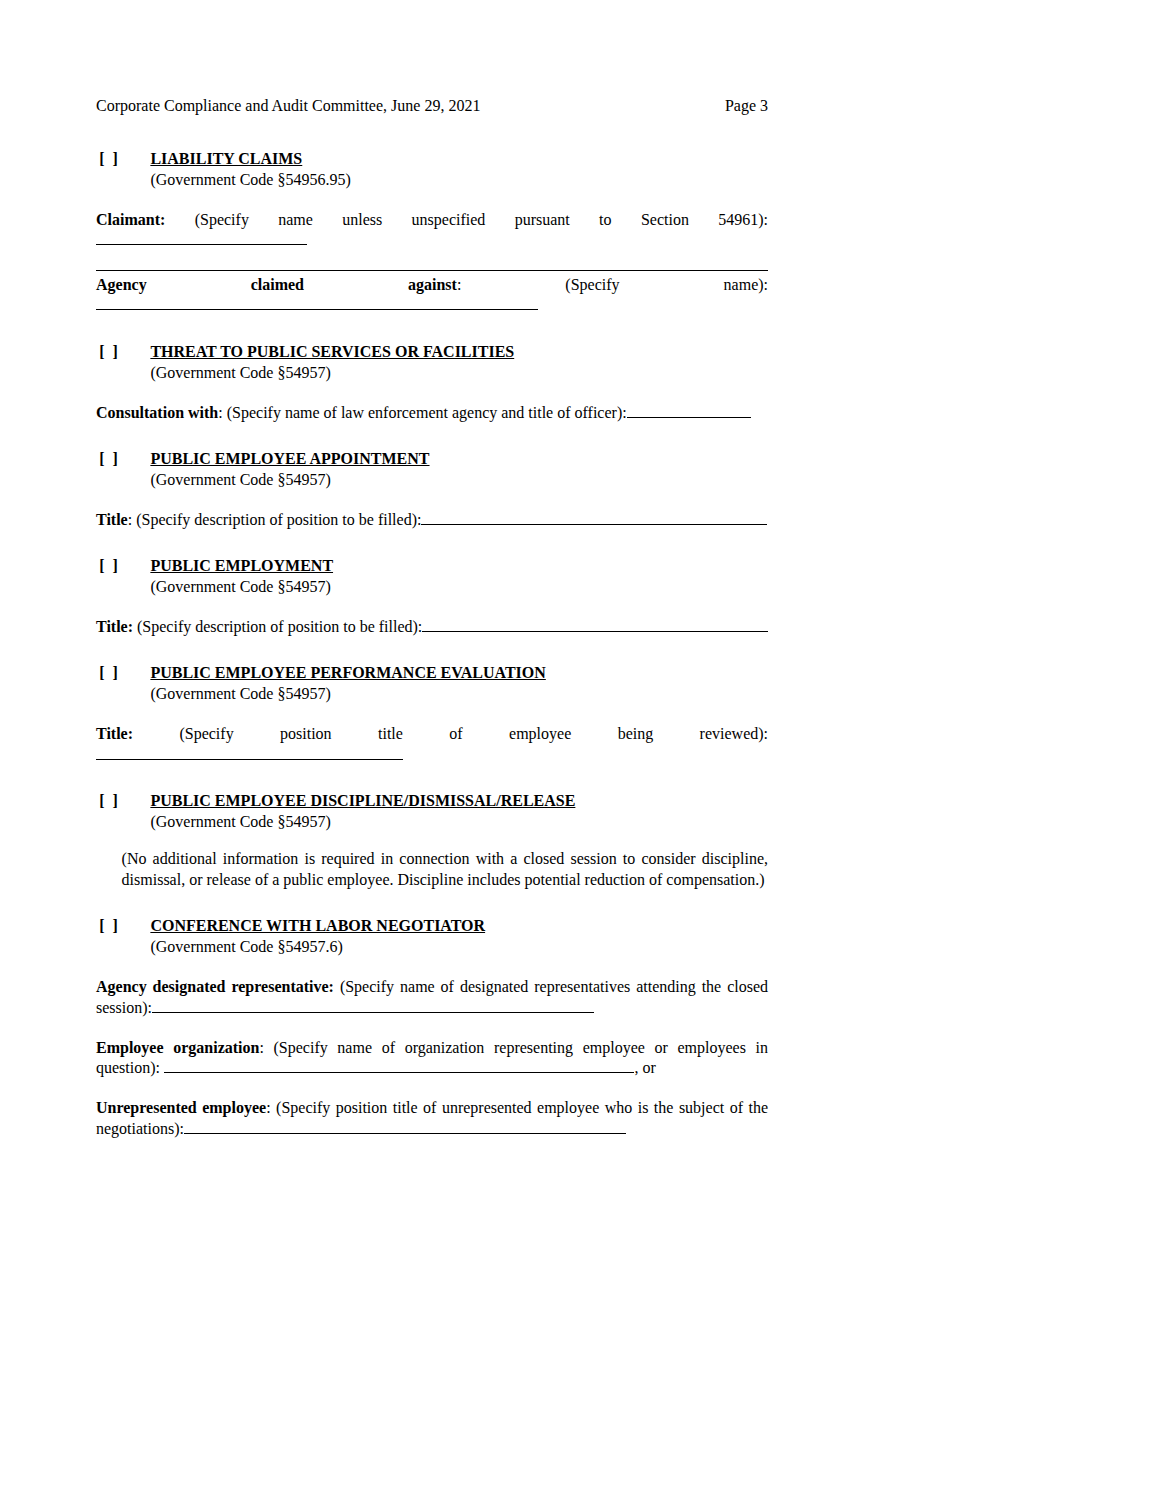Corporate Compliance and Audit Committee, June 29, 2021
Page 3
[ ] LIABILITY CLAIMS
(Government Code §54956.95)
Claimant: (Specify name unless unspecified pursuant to Section 54961):
Agency claimed against: (Specify name):
[ ] THREAT TO PUBLIC SERVICES OR FACILITIES
(Government Code §54957)
Consultation with: (Specify name of law enforcement agency and title of officer):
[ ] PUBLIC EMPLOYEE APPOINTMENT
(Government Code §54957)
Title: (Specify description of position to be filled):
[ ] PUBLIC EMPLOYMENT
(Government Code §54957)
Title: (Specify description of position to be filled):
[ ] PUBLIC EMPLOYEE PERFORMANCE EVALUATION
(Government Code §54957)
Title: (Specify position title of employee being reviewed):
[ ] PUBLIC EMPLOYEE DISCIPLINE/DISMISSAL/RELEASE
(Government Code §54957)
(No additional information is required in connection with a closed session to consider discipline, dismissal, or release of a public employee. Discipline includes potential reduction of compensation.)
[ ] CONFERENCE WITH LABOR NEGOTIATOR
(Government Code §54957.6)
Agency designated representative: (Specify name of designated representatives attending the closed session):
Employee organization: (Specify name of organization representing employee or employees in question): , or
Unrepresented employee: (Specify position title of unrepresented employee who is the subject of the negotiations):